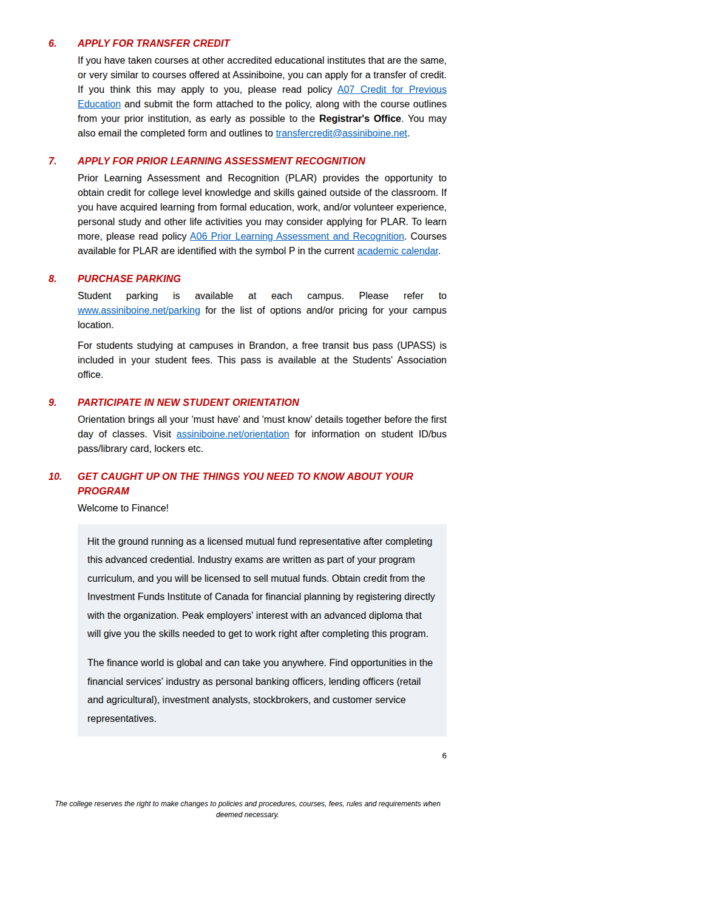Apply for Transfer Credit
If you have taken courses at other accredited educational institutes that are the same, or very similar to courses offered at Assiniboine, you can apply for a transfer of credit. If you think this may apply to you, please read policy A07 Credit for Previous Education and submit the form attached to the policy, along with the course outlines from your prior institution, as early as possible to the Registrar's Office. You may also email the completed form and outlines to transfercredit@assiniboine.net.
Apply for Prior Learning Assessment Recognition
Prior Learning Assessment and Recognition (PLAR) provides the opportunity to obtain credit for college level knowledge and skills gained outside of the classroom. If you have acquired learning from formal education, work, and/or volunteer experience, personal study and other life activities you may consider applying for PLAR. To learn more, please read policy A06 Prior Learning Assessment and Recognition. Courses available for PLAR are identified with the symbol P in the current academic calendar.
Purchase Parking
Student parking is available at each campus. Please refer to www.assiniboine.net/parking for the list of options and/or pricing for your campus location.
For students studying at campuses in Brandon, a free transit bus pass (UPASS) is included in your student fees. This pass is available at the Students' Association office.
Participate in New Student Orientation
Orientation brings all your 'must have' and 'must know' details together before the first day of classes. Visit assiniboine.net/orientation for information on student ID/bus pass/library card, lockers etc.
Get Caught Up on the Things You Need to Know About Your Program
Welcome to Finance!
Hit the ground running as a licensed mutual fund representative after completing this advanced credential. Industry exams are written as part of your program curriculum, and you will be licensed to sell mutual funds. Obtain credit from the Investment Funds Institute of Canada for financial planning by registering directly with the organization. Peak employers' interest with an advanced diploma that will give you the skills needed to get to work right after completing this program.
The finance world is global and can take you anywhere. Find opportunities in the financial services' industry as personal banking officers, lending officers (retail and agricultural), investment analysts, stockbrokers, and customer service representatives.
6
The college reserves the right to make changes to policies and procedures, courses, fees, rules and requirements when deemed necessary.